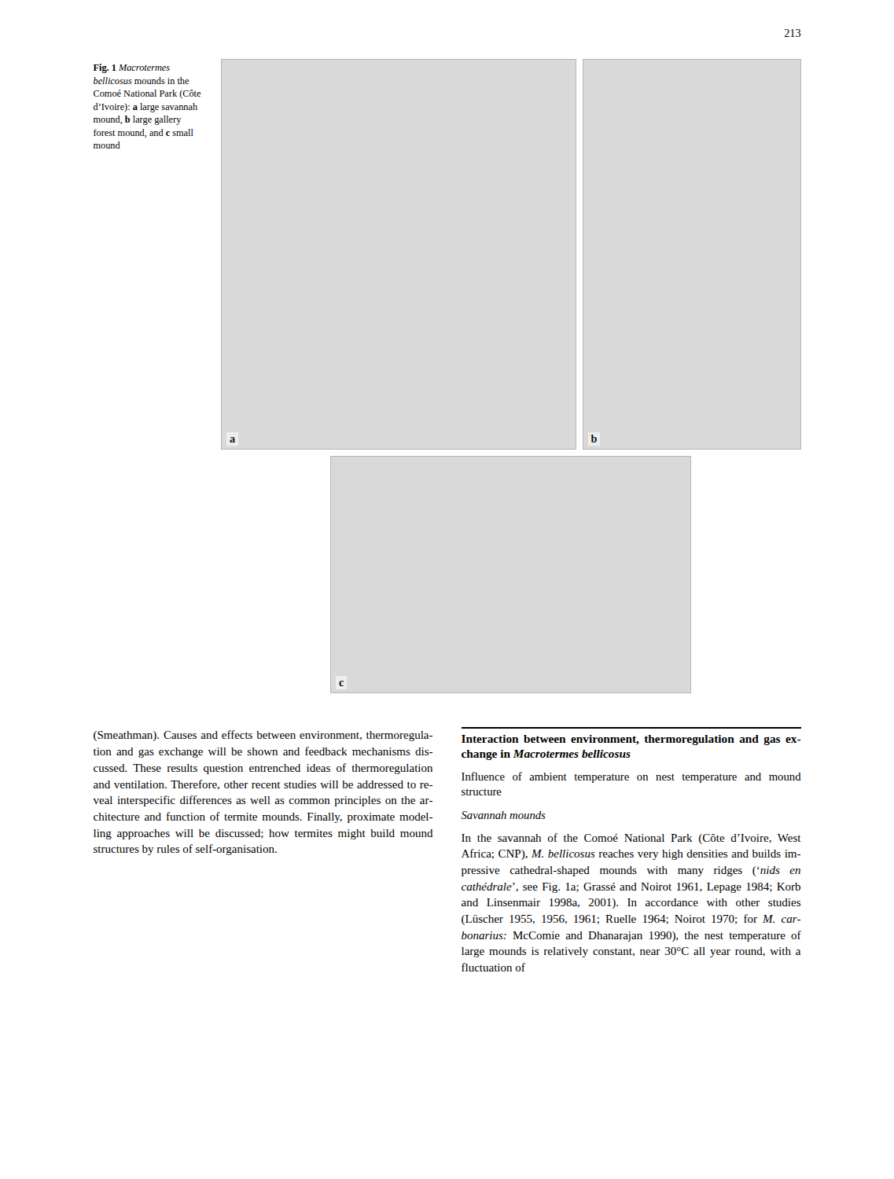213
Fig. 1 Macrotermes bellicosus mounds in the Comoé National Park (Côte d’Ivoire): a large savannah mound, b large gallery forest mound, and c small mound
(Smeathman). Causes and effects between environment, thermoregulation and gas exchange will be shown and feedback mechanisms discussed. These results question entrenched ideas of thermoregulation and ventilation. Therefore, other recent studies will be addressed to reveal interspecific differences as well as common principles on the architecture and function of termite mounds. Finally, proximate modelling approaches will be discussed; how termites might build mound structures by rules of self-organisation.
Interaction between environment, thermoregulation and gas exchange in Macrotermes bellicosus
Influence of ambient temperature on nest temperature and mound structure
Savannah mounds
In the savannah of the Comoé National Park (Côte d’Ivoire, West Africa; CNP), M. bellicosus reaches very high densities and builds impressive cathedral-shaped mounds with many ridges (‘nids en cathédrale’, see Fig. 1a; Grassé and Noirot 1961, Lepage 1984; Korb and Linsenmair 1998a, 2001). In accordance with other studies (Lüscher 1955, 1956, 1961; Ruelle 1964; Noirot 1970; for M. carbonarius: McComie and Dhanarajan 1990), the nest temperature of large mounds is relatively constant, near 30°C all year round, with a fluctuation of